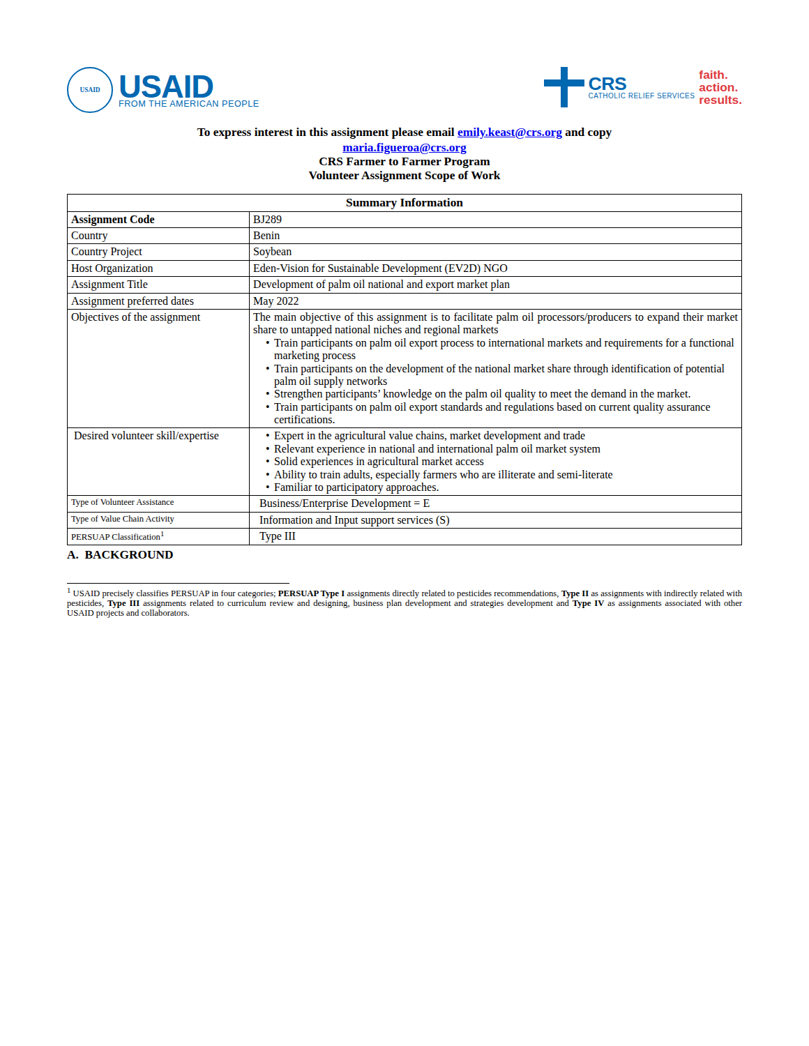USAID
USAID
FROM THE AMERICAN PEOPLE
CRS
CATHOLIC RELIEF SERVICES
faith.
action.
results.
To express interest in this assignment please email emily.keast@crs.org and copy
maria.figueroa@crs.org
CRS Farmer to Farmer Program
Volunteer Assignment Scope of Work
| Summary Information |
| --- |
| Assignment Code | BJ289 |
| Country | Benin |
| Country Project | Soybean |
| Host Organization | Eden-Vision for Sustainable Development (EV2D) NGO |
| Assignment Title | Development of palm oil national and export market plan |
| Assignment preferred dates | May 2022 |
| Objectives of the assignment | The main objective of this assignment is to facilitate palm oil processors/producers to expand their market share to untapped national niches and regional markets Train participants on palm oil export process to international markets and requirements for a functional marketing process Train participants on the development of the national market share through identification of potential palm oil supply networks Strengthen participants’ knowledge on the palm oil quality to meet the demand in the market. Train participants on palm oil export standards and regulations based on current quality assurance certifications. |
| Desired volunteer skill/expertise | Expert in the agricultural value chains, market development and trade Relevant experience in national and international palm oil market system Solid experiences in agricultural market access Ability to train adults, especially farmers who are illiterate and semi-literate Familiar to participatory approaches. |
| Type of Volunteer Assistance | Business/Enterprise Development = E |
| Type of Value Chain Activity | Information and Input support services (S) |
| PERSUAP Classification 1 | Type III |
A. BACKGROUND
1 USAID precisely classifies PERSUAP in four categories; PERSUAP Type I assignments directly related to pesticides recommendations, Type II as assignments with indirectly related with pesticides, Type III assignments related to curriculum review and designing, business plan development and strategies development and Type IV as assignments associated with other USAID projects and collaborators.